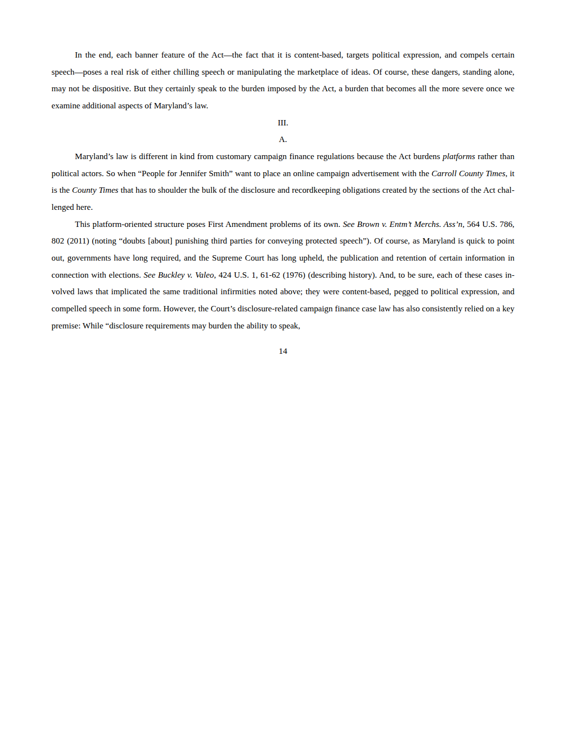In the end, each banner feature of the Act—the fact that it is content-based, targets political expression, and compels certain speech—poses a real risk of either chilling speech or manipulating the marketplace of ideas. Of course, these dangers, standing alone, may not be dispositive. But they certainly speak to the burden imposed by the Act, a burden that becomes all the more severe once we examine additional aspects of Maryland’s law.
III.
A.
Maryland’s law is different in kind from customary campaign finance regulations because the Act burdens platforms rather than political actors. So when “People for Jennifer Smith” want to place an online campaign advertisement with the Carroll County Times, it is the County Times that has to shoulder the bulk of the disclosure and recordkeeping obligations created by the sections of the Act challenged here.
This platform-oriented structure poses First Amendment problems of its own. See Brown v. Entm’t Merchs. Ass’n, 564 U.S. 786, 802 (2011) (noting “doubts [about] punishing third parties for conveying protected speech”). Of course, as Maryland is quick to point out, governments have long required, and the Supreme Court has long upheld, the publication and retention of certain information in connection with elections. See Buckley v. Valeo, 424 U.S. 1, 61-62 (1976) (describing history). And, to be sure, each of these cases involved laws that implicated the same traditional infirmities noted above; they were content-based, pegged to political expression, and compelled speech in some form. However, the Court’s disclosure-related campaign finance case law has also consistently relied on a key premise: While “disclosure requirements may burden the ability to speak,
14